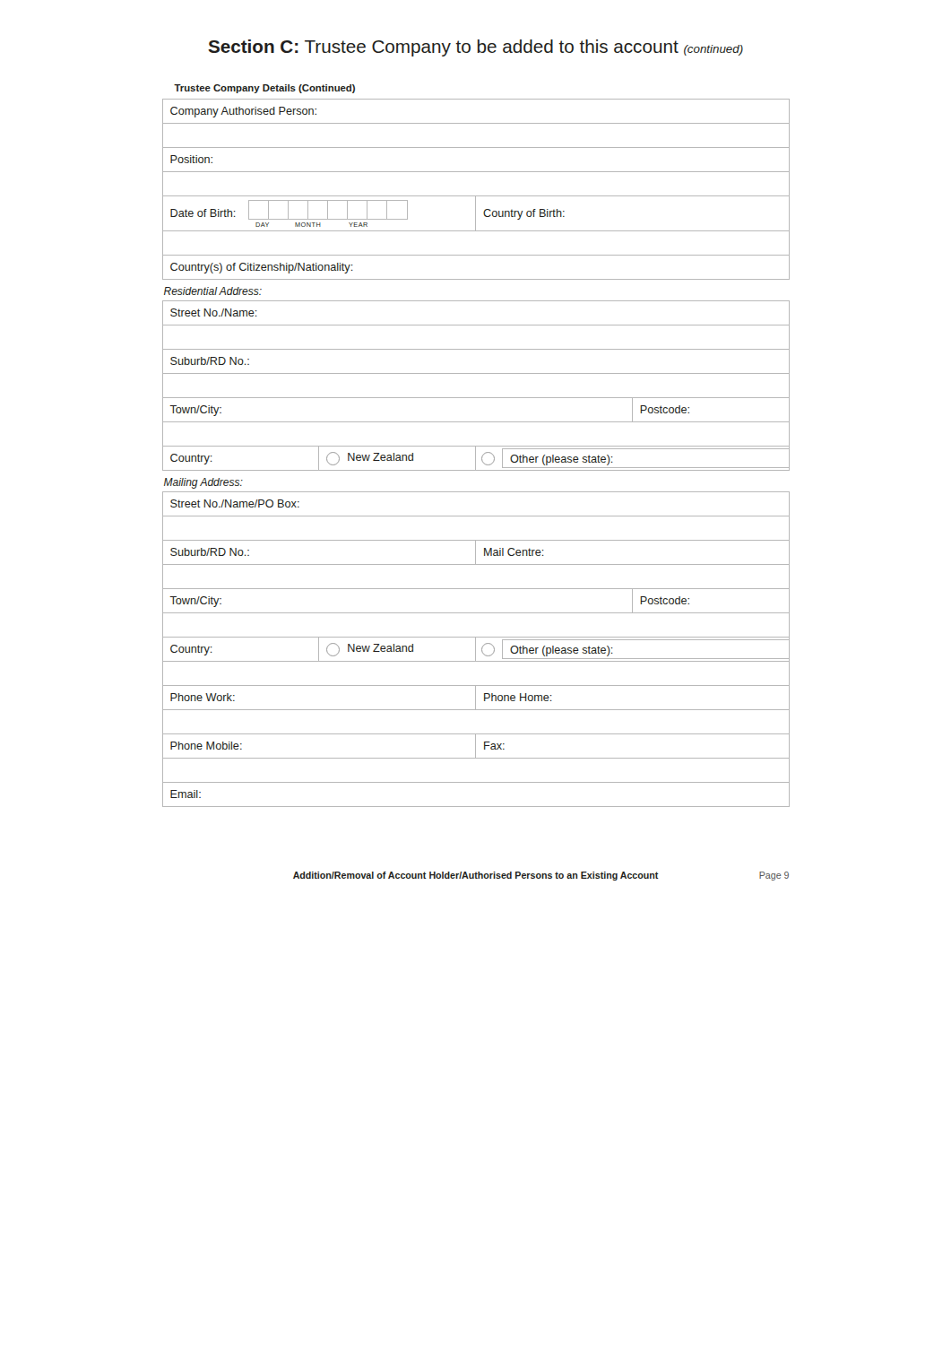Section C: Trustee Company to be added to this account (continued)
Trustee Company Details (Continued)
| Company Authorised Person: |
| Position: |
| Date of Birth: DAY MONTH YEAR | Country of Birth: |
| Country(s) of Citizenship/Nationality: |
Residential Address:
| Street No./Name: |
| Suburb/RD No.: |
| Town/City: | Postcode: |
| Country: | New Zealand | Other (please state): |
Mailing Address:
| Street No./Name/PO Box: |
| Suburb/RD No.: | Mail Centre: |
| Town/City: | Postcode: |
| Country: | New Zealand | Other (please state): |
| Phone Work: | Phone Home: |
| Phone Mobile: | Fax: |
| Email: |
Addition/Removal of Account Holder/Authorised Persons to an Existing Account Page 9